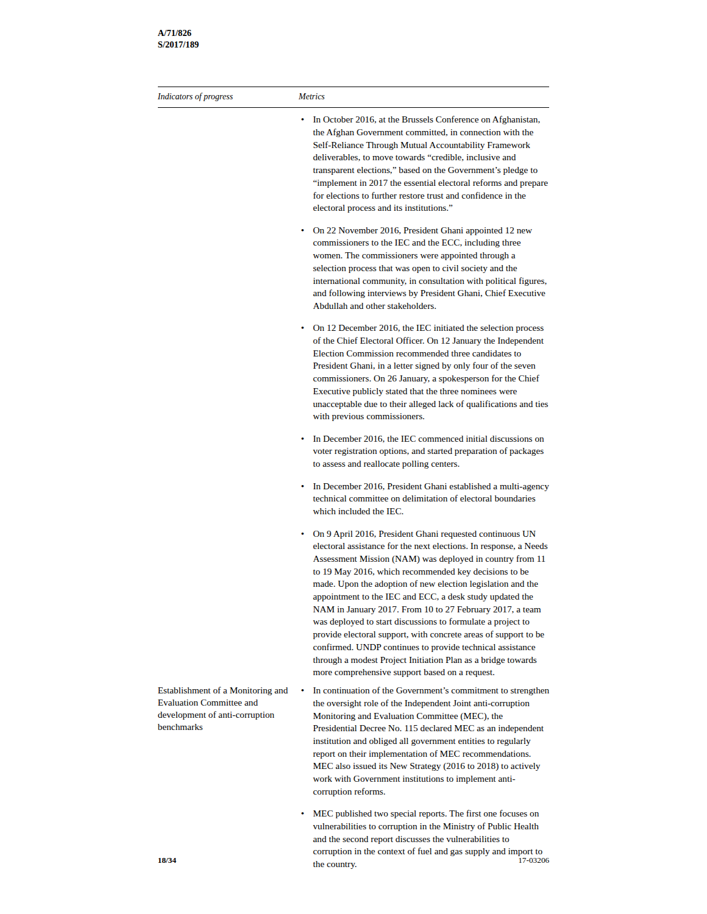A/71/826
S/2017/189
| Indicators of progress | Metrics |
| --- | --- |
| | In October 2016, at the Brussels Conference on Afghanistan, the Afghan Government committed, in connection with the Self-Reliance Through Mutual Accountability Framework deliverables, to move towards “credible, inclusive and transparent elections,” based on the Government’s pledge to “implement in 2017 the essential electoral reforms and prepare for elections to further restore trust and confidence in the electoral process and its institutions.” On 22 November 2016, President Ghani appointed 12 new commissioners to the IEC and the ECC, including three women. The commissioners were appointed through a selection process that was open to civil society and the international community, in consultation with political figures, and following interviews by President Ghani, Chief Executive Abdullah and other stakeholders. On 12 December 2016, the IEC initiated the selection process of the Chief Electoral Officer. On 12 January the Independent Election Commission recommended three candidates to President Ghani, in a letter signed by only four of the seven commissioners. On 26 January, a spokesperson for the Chief Executive publicly stated that the three nominees were unacceptable due to their alleged lack of qualifications and ties with previous commissioners. In December 2016, the IEC commenced initial discussions on voter registration options, and started preparation of packages to assess and reallocate polling centers. In December 2016, President Ghani established a multi-agency technical committee on delimitation of electoral boundaries which included the IEC. On 9 April 2016, President Ghani requested continuous UN electoral assistance for the next elections. In response, a Needs Assessment Mission (NAM) was deployed in country from 11 to 19 May 2016, which recommended key decisions to be made. Upon the adoption of new election legislation and the appointment to the IEC and ECC, a desk study updated the NAM in January 2017. From 10 to 27 February 2017, a team was deployed to start discussions to formulate a project to provide electoral support, with concrete areas of support to be confirmed. UNDP continues to provide technical assistance through a modest Project Initiation Plan as a bridge towards more comprehensive support based on a request. |
| Establishment of a Monitoring and Evaluation Committee and development of anti-corruption benchmarks | In continuation of the Government’s commitment to strengthen the oversight role of the Independent Joint anti-corruption Monitoring and Evaluation Committee (MEC), the Presidential Decree No. 115 declared MEC as an independent institution and obliged all government entities to regularly report on their implementation of MEC recommendations. MEC also issued its New Strategy (2016 to 2018) to actively work with Government institutions to implement anti-corruption reforms. MEC published two special reports. The first one focuses on vulnerabilities to corruption in the Ministry of Public Health and the second report discusses the vulnerabilities to corruption in the context of fuel and gas supply and import to the country. |
18/34 17-03206